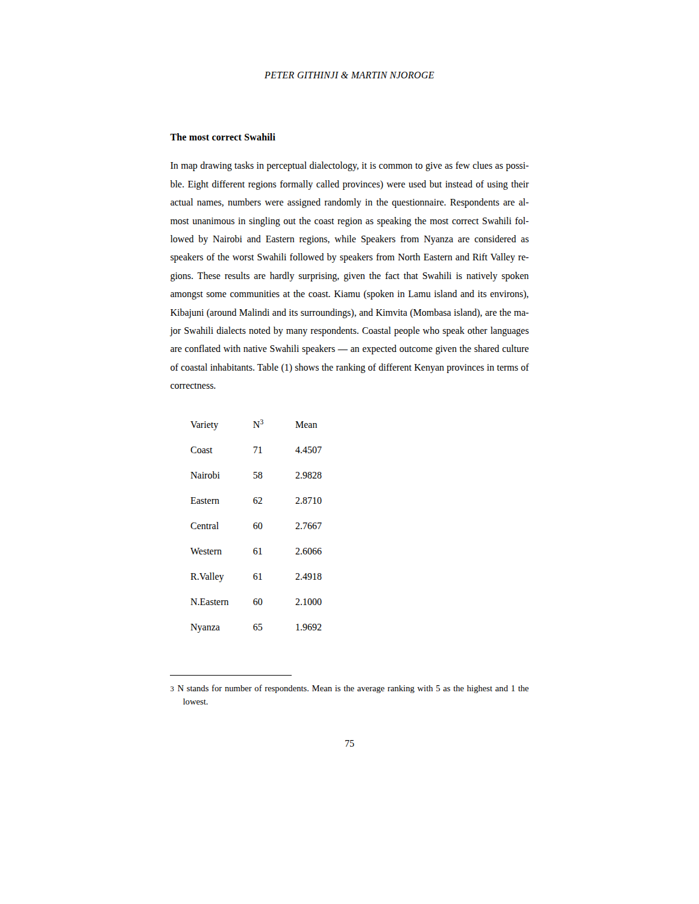PETER GITHINJI & MARTIN NJOROGE
The most correct Swahili
In map drawing tasks in perceptual dialectology, it is common to give as few clues as possible. Eight different regions formally called provinces) were used but instead of using their actual names, numbers were assigned randomly in the questionnaire. Respondents are almost unanimous in singling out the coast region as speaking the most correct Swahili followed by Nairobi and Eastern regions, while Speakers from Nyanza are considered as speakers of the worst Swahili followed by speakers from North Eastern and Rift Valley regions. These results are hardly surprising, given the fact that Swahili is natively spoken amongst some communities at the coast. Kiamu (spoken in Lamu island and its environs), Kibajuni (around Malindi and its surroundings), and Kimvita (Mombasa island), are the major Swahili dialects noted by many respondents. Coastal people who speak other languages are conflated with native Swahili speakers — an expected outcome given the shared culture of coastal inhabitants. Table (1) shows the ranking of different Kenyan provinces in terms of correctness.
| Variety | N 3 | Mean |
| --- | --- | --- |
| Coast | 71 | 4.4507 |
| Nairobi | 58 | 2.9828 |
| Eastern | 62 | 2.8710 |
| Central | 60 | 2.7667 |
| Western | 61 | 2.6066 |
| R.Valley | 61 | 2.4918 |
| N.Eastern | 60 | 2.1000 |
| Nyanza | 65 | 1.9692 |
3 N stands for number of respondents. Mean is the average ranking with 5 as the highest and 1 the lowest.
75